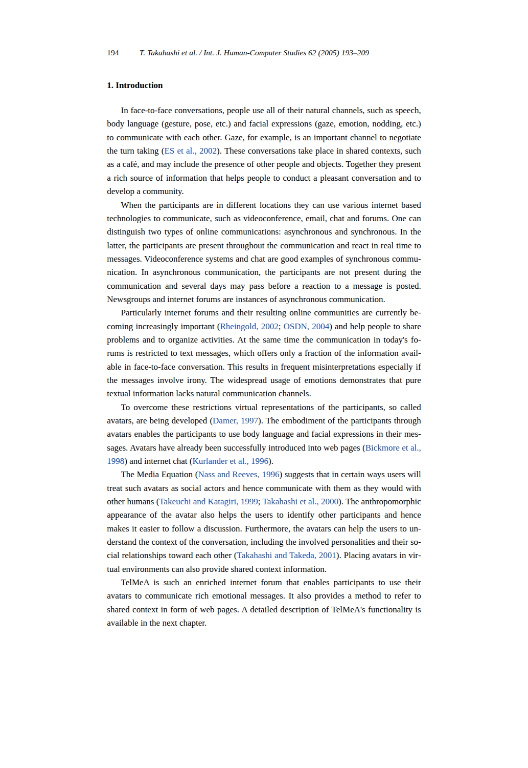194 T. Takahashi et al. / Int. J. Human-Computer Studies 62 (2005) 193–209
1. Introduction
In face-to-face conversations, people use all of their natural channels, such as speech, body language (gesture, pose, etc.) and facial expressions (gaze, emotion, nodding, etc.) to communicate with each other. Gaze, for example, is an important channel to negotiate the turn taking (ES et al., 2002). These conversations take place in shared contexts, such as a café, and may include the presence of other people and objects. Together they present a rich source of information that helps people to conduct a pleasant conversation and to develop a community.
When the participants are in different locations they can use various internet based technologies to communicate, such as videoconference, email, chat and forums. One can distinguish two types of online communications: asynchronous and synchronous. In the latter, the participants are present throughout the communication and react in real time to messages. Videoconference systems and chat are good examples of synchronous communication. In asynchronous communication, the participants are not present during the communication and several days may pass before a reaction to a message is posted. Newsgroups and internet forums are instances of asynchronous communication.
Particularly internet forums and their resulting online communities are currently becoming increasingly important (Rheingold, 2002; OSDN, 2004) and help people to share problems and to organize activities. At the same time the communication in today's forums is restricted to text messages, which offers only a fraction of the information available in face-to-face conversation. This results in frequent misinterpretations especially if the messages involve irony. The widespread usage of emotions demonstrates that pure textual information lacks natural communication channels.
To overcome these restrictions virtual representations of the participants, so called avatars, are being developed (Damer, 1997). The embodiment of the participants through avatars enables the participants to use body language and facial expressions in their messages. Avatars have already been successfully introduced into web pages (Bickmore et al., 1998) and internet chat (Kurlander et al., 1996).
The Media Equation (Nass and Reeves, 1996) suggests that in certain ways users will treat such avatars as social actors and hence communicate with them as they would with other humans (Takeuchi and Katagiri, 1999; Takahashi et al., 2000). The anthropomorphic appearance of the avatar also helps the users to identify other participants and hence makes it easier to follow a discussion. Furthermore, the avatars can help the users to understand the context of the conversation, including the involved personalities and their social relationships toward each other (Takahashi and Takeda, 2001). Placing avatars in virtual environments can also provide shared context information.
TelMeA is such an enriched internet forum that enables participants to use their avatars to communicate rich emotional messages. It also provides a method to refer to shared context in form of web pages. A detailed description of TelMeA's functionality is available in the next chapter.